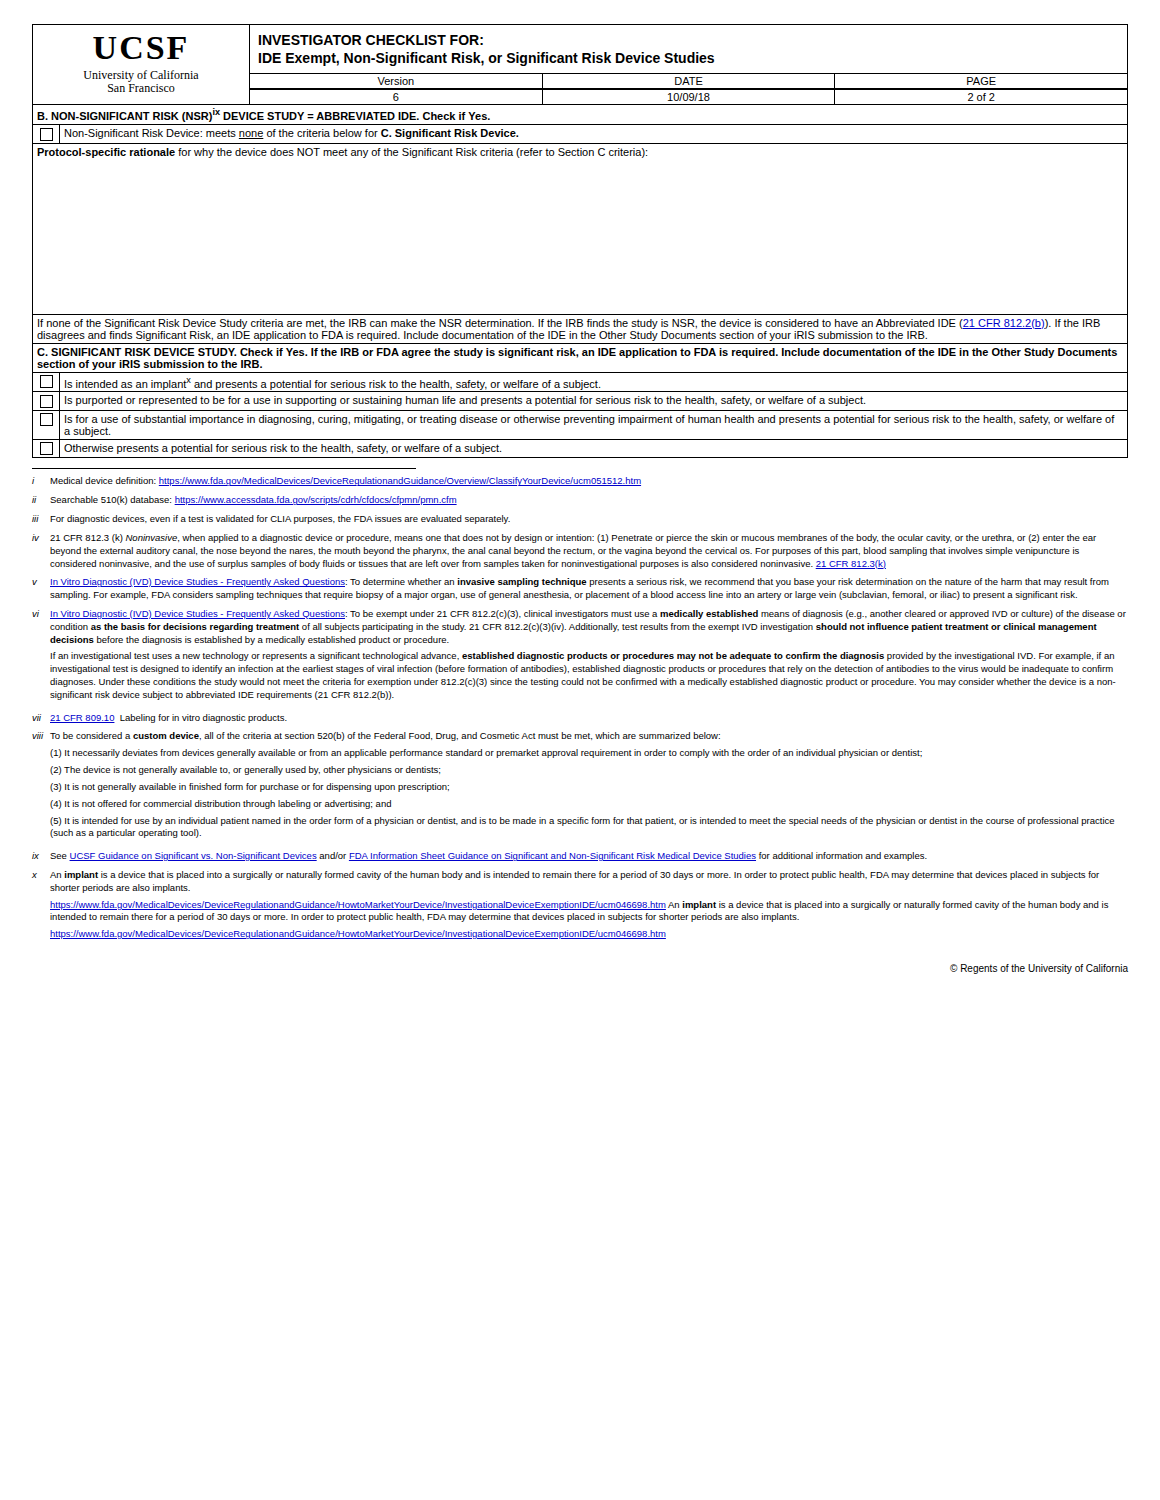UCSF
University of California
San Francisco
INVESTIGATOR CHECKLIST FOR:
IDE Exempt, Non-Significant Risk, or Significant Risk Device Studies
Version
DATE
PAGE
6
10/09/18
2 of 2
| B. NON-SIGNIFICANT RISK (NSR) ix DEVICE STUDY = ABBREVIATED IDE. Check if Yes . |
| | Non-Significant Risk Device: meets none of the criteria below for C. Significant Risk Device. |
| Protocol-specific rationale for why the device does NOT meet any of the Significant Risk criteria (refer to Section C criteria): |
| If none of the Significant Risk Device Study criteria are met, the IRB can make the NSR determination. If the IRB finds the study is NSR, the device is considered to have an Abbreviated IDE ( 21 CFR 812.2(b) ). If the IRB disagrees and finds Significant Risk, an IDE application to FDA is required. Include documentation of the IDE in the Other Study Documents section of your iRIS submission to the IRB. |
| C. SIGNIFICANT RISK DEVICE STUDY. Check if Yes . If the IRB or FDA agree the study is significant risk, an IDE application to FDA is required. Include documentation of the IDE in the Other Study Documents section of your iRIS submission to the IRB. |
| | Is intended as an implant x and presents a potential for serious risk to the health, safety, or welfare of a subject. |
| | Is purported or represented to be for a use in supporting or sustaining human life and presents a potential for serious risk to the health, safety, or welfare of a subject. |
| | Is for a use of substantial importance in diagnosing, curing, mitigating, or treating disease or otherwise preventing impairment of human health and presents a potential for serious risk to the health, safety, or welfare of a subject. |
| | Otherwise presents a potential for serious risk to the health, safety, or welfare of a subject. |
i
Medical device definition: https://www.fda.gov/MedicalDevices/DeviceRegulationandGuidance/Overview/ClassifyYourDevice/ucm051512.htm
ii
Searchable 510(k) database: https://www.accessdata.fda.gov/scripts/cdrh/cfdocs/cfpmn/pmn.cfm
iii
For diagnostic devices, even if a test is validated for CLIA purposes, the FDA issues are evaluated separately.
iv
21 CFR 812.3 (k) Noninvasive, when applied to a diagnostic device or procedure, means one that does not by design or intention: (1) Penetrate or pierce the skin or mucous membranes of the body, the ocular cavity, or the urethra, or (2) enter the ear beyond the external auditory canal, the nose beyond the nares, the mouth beyond the pharynx, the anal canal beyond the rectum, or the vagina beyond the cervical os. For purposes of this part, blood sampling that involves simple venipuncture is considered noninvasive, and the use of surplus samples of body fluids or tissues that are left over from samples taken for noninvestigational purposes is also considered noninvasive. 21 CFR 812.3(k)
v
In Vitro Diagnostic (IVD) Device Studies - Frequently Asked Questions: To determine whether an invasive sampling technique presents a serious risk, we recommend that you base your risk determination on the nature of the harm that may result from sampling. For example, FDA considers sampling techniques that require biopsy of a major organ, use of general anesthesia, or placement of a blood access line into an artery or large vein (subclavian, femoral, or iliac) to present a significant risk.
vi
In Vitro Diagnostic (IVD) Device Studies - Frequently Asked Questions: To be exempt under 21 CFR 812.2(c)(3), clinical investigators must use a medically established means of diagnosis (e.g., another cleared or approved IVD or culture) of the disease or condition as the basis for decisions regarding treatment of all subjects participating in the study. 21 CFR 812.2(c)(3)(iv). Additionally, test results from the exempt IVD investigation should not influence patient treatment or clinical management decisions before the diagnosis is established by a medically established product or procedure.
If an investigational test uses a new technology or represents a significant technological advance, established diagnostic products or procedures may not be adequate to confirm the diagnosis provided by the investigational IVD. For example, if an investigational test is designed to identify an infection at the earliest stages of viral infection (before formation of antibodies), established diagnostic products or procedures that rely on the detection of antibodies to the virus would be inadequate to confirm diagnoses. Under these conditions the study would not meet the criteria for exemption under 812.2(c)(3) since the testing could not be confirmed with a medically established diagnostic product or procedure. You may consider whether the device is a non-significant risk device subject to abbreviated IDE requirements (21 CFR 812.2(b)).
vii
21 CFR 809.10 Labeling for in vitro diagnostic products.
viii
To be considered a custom device, all of the criteria at section 520(b) of the Federal Food, Drug, and Cosmetic Act must be met, which are summarized below:
(1) It necessarily deviates from devices generally available or from an applicable performance standard or premarket approval requirement in order to comply with the order of an individual physician or dentist;
(2) The device is not generally available to, or generally used by, other physicians or dentists;
(3) It is not generally available in finished form for purchase or for dispensing upon prescription;
(4) It is not offered for commercial distribution through labeling or advertising; and
(5) It is intended for use by an individual patient named in the order form of a physician or dentist, and is to be made in a specific form for that patient, or is intended to meet the special needs of the physician or dentist in the course of professional practice (such as a particular operating tool).
ix
See UCSF Guidance on Significant vs. Non-Significant Devices and/or FDA Information Sheet Guidance on Significant and Non-Significant Risk Medical Device Studies for additional information and examples.
x
An implant is a device that is placed into a surgically or naturally formed cavity of the human body and is intended to remain there for a period of 30 days or more. In order to protect public health, FDA may determine that devices placed in subjects for shorter periods are also implants.
https://www.fda.gov/MedicalDevices/DeviceRegulationandGuidance/HowtoMarketYourDevice/InvestigationalDeviceExemptionIDE/ucm046698.htm An implant is a device that is placed into a surgically or naturally formed cavity of the human body and is intended to remain there for a period of 30 days or more. In order to protect public health, FDA may determine that devices placed in subjects for shorter periods are also implants.
https://www.fda.gov/MedicalDevices/DeviceRegulationandGuidance/HowtoMarketYourDevice/InvestigationalDeviceExemptionIDE/ucm046698.htm
© Regents of the University of California